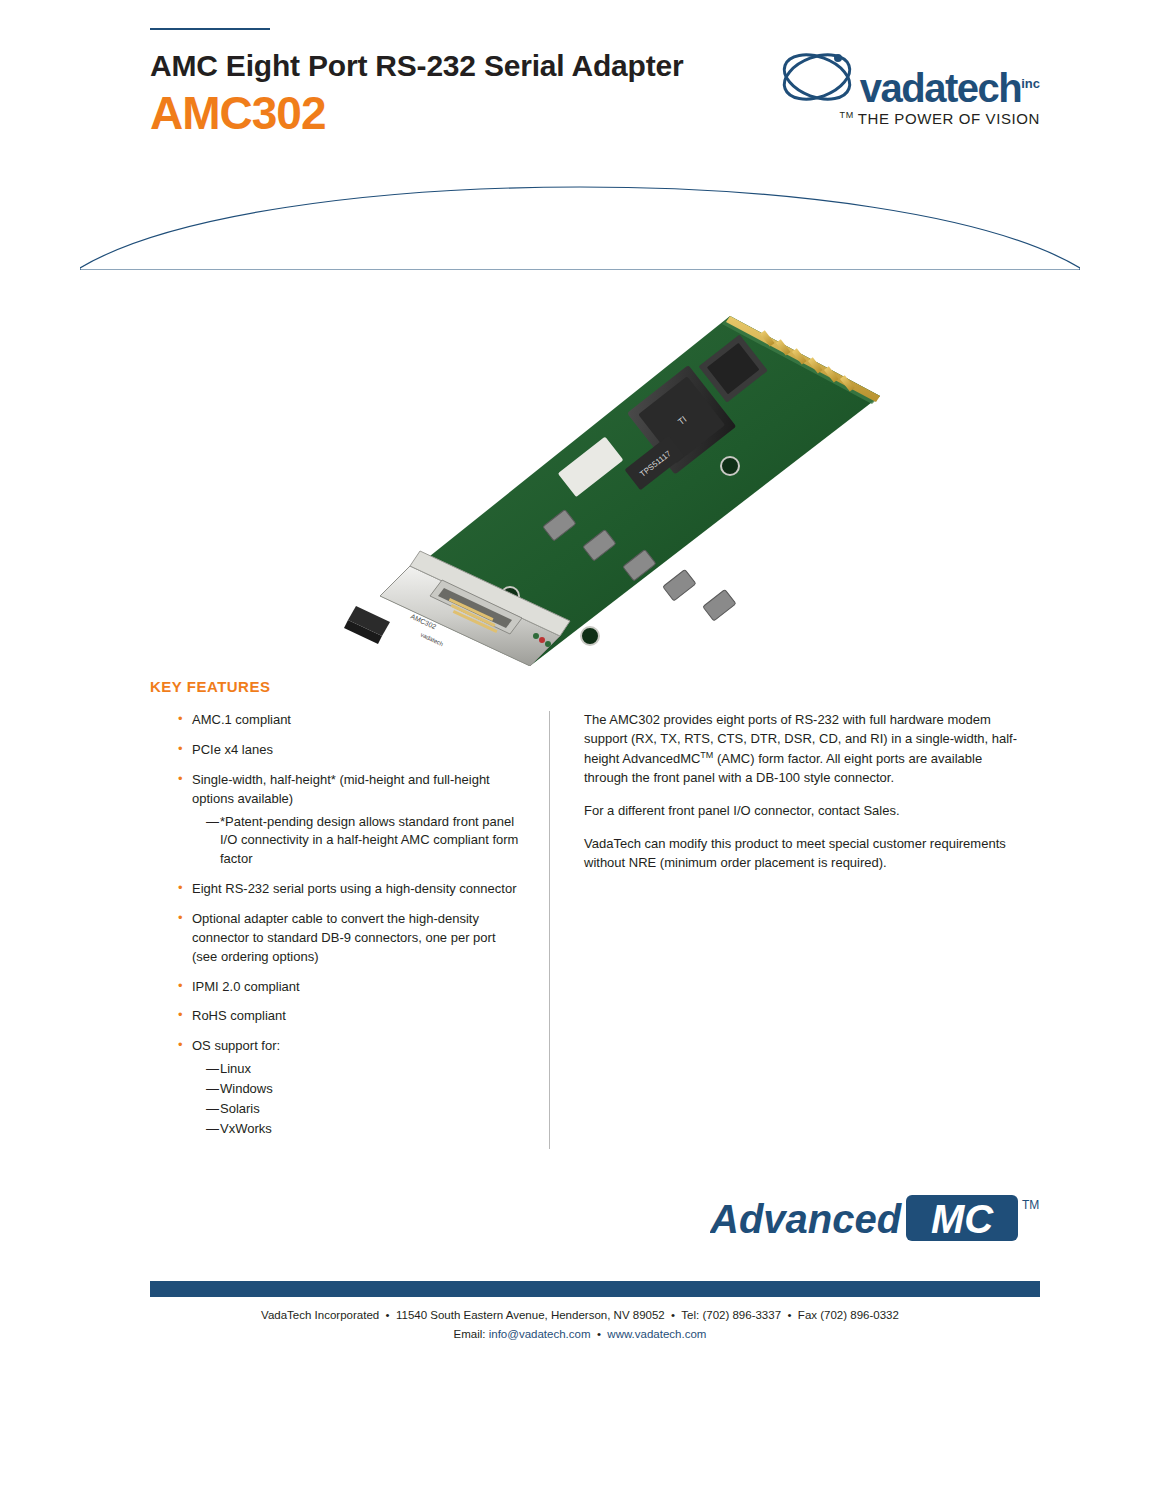AMC Eight Port RS-232 Serial Adapter
AMC302
vadatechinc
TMTHE POWER OF VISION
TI TPS51117 AMC302 vadatech
KEY FEATURES
AMC.1 compliant
PCIe x4 lanes
Single-width, half-height* (mid-height and full-height options available)
*Patent-pending design allows standard front panel I/O connectivity in a half-height AMC compliant form factor
Eight RS-232 serial ports using a high-density connector
Optional adapter cable to convert the high-density connector to standard DB-9 connectors, one per port (see ordering options)
IPMI 2.0 compliant
RoHS compliant
OS support for:
Linux
Windows
Solaris
VxWorks
The AMC302 provides eight ports of RS-232 with full hardware modem support (RX, TX, RTS, CTS, DTR, DSR, CD, and RI) in a single-width, half-height AdvancedMCTM (AMC) form factor. All eight ports are available through the front panel with a DB-100 style connector.
For a different front panel I/O connector, contact Sales.
VadaTech can modify this product to meet special customer requirements without NRE (minimum order placement is required).
Advanced MC TM
VadaTech Incorporated • 11540 South Eastern Avenue, Henderson, NV 89052 • Tel: (702) 896-3337 • Fax (702) 896-0332
Email: info@vadatech.com • www.vadatech.com